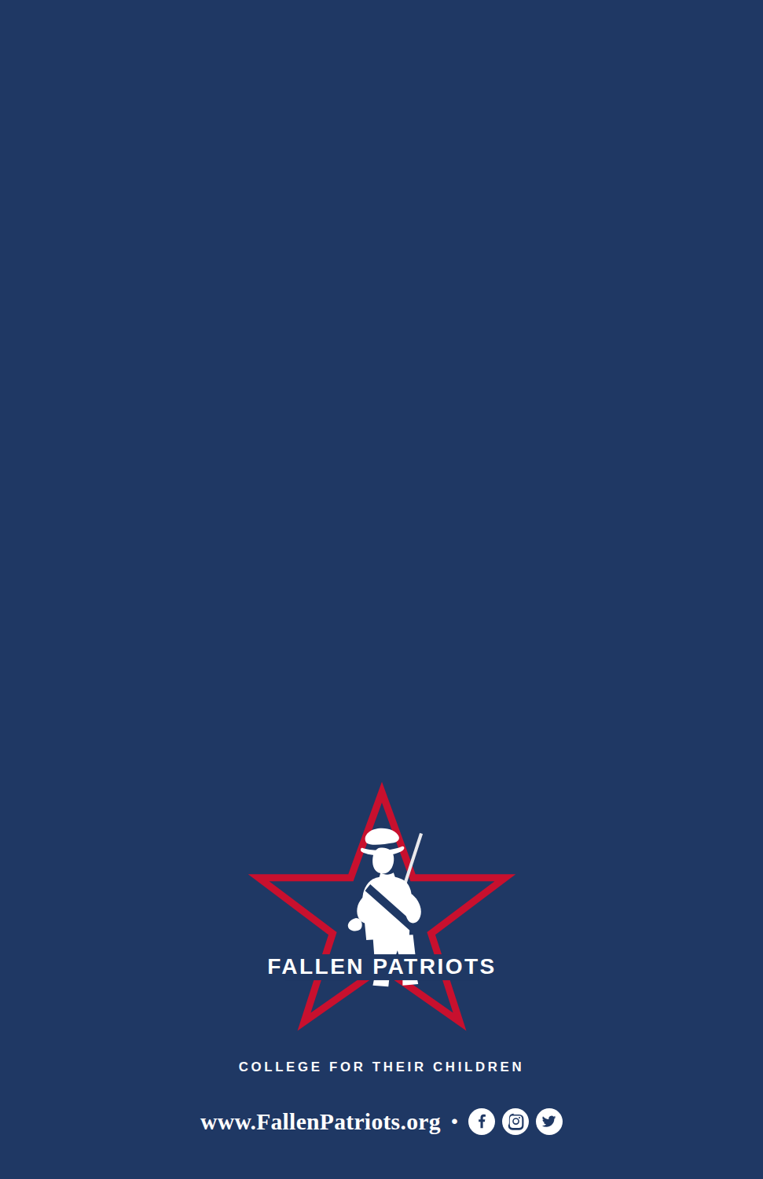Fallen Patriots — College for Their Children
FALLEN PATRIOTS
College for Their Children
www.FallenPatriots.org •